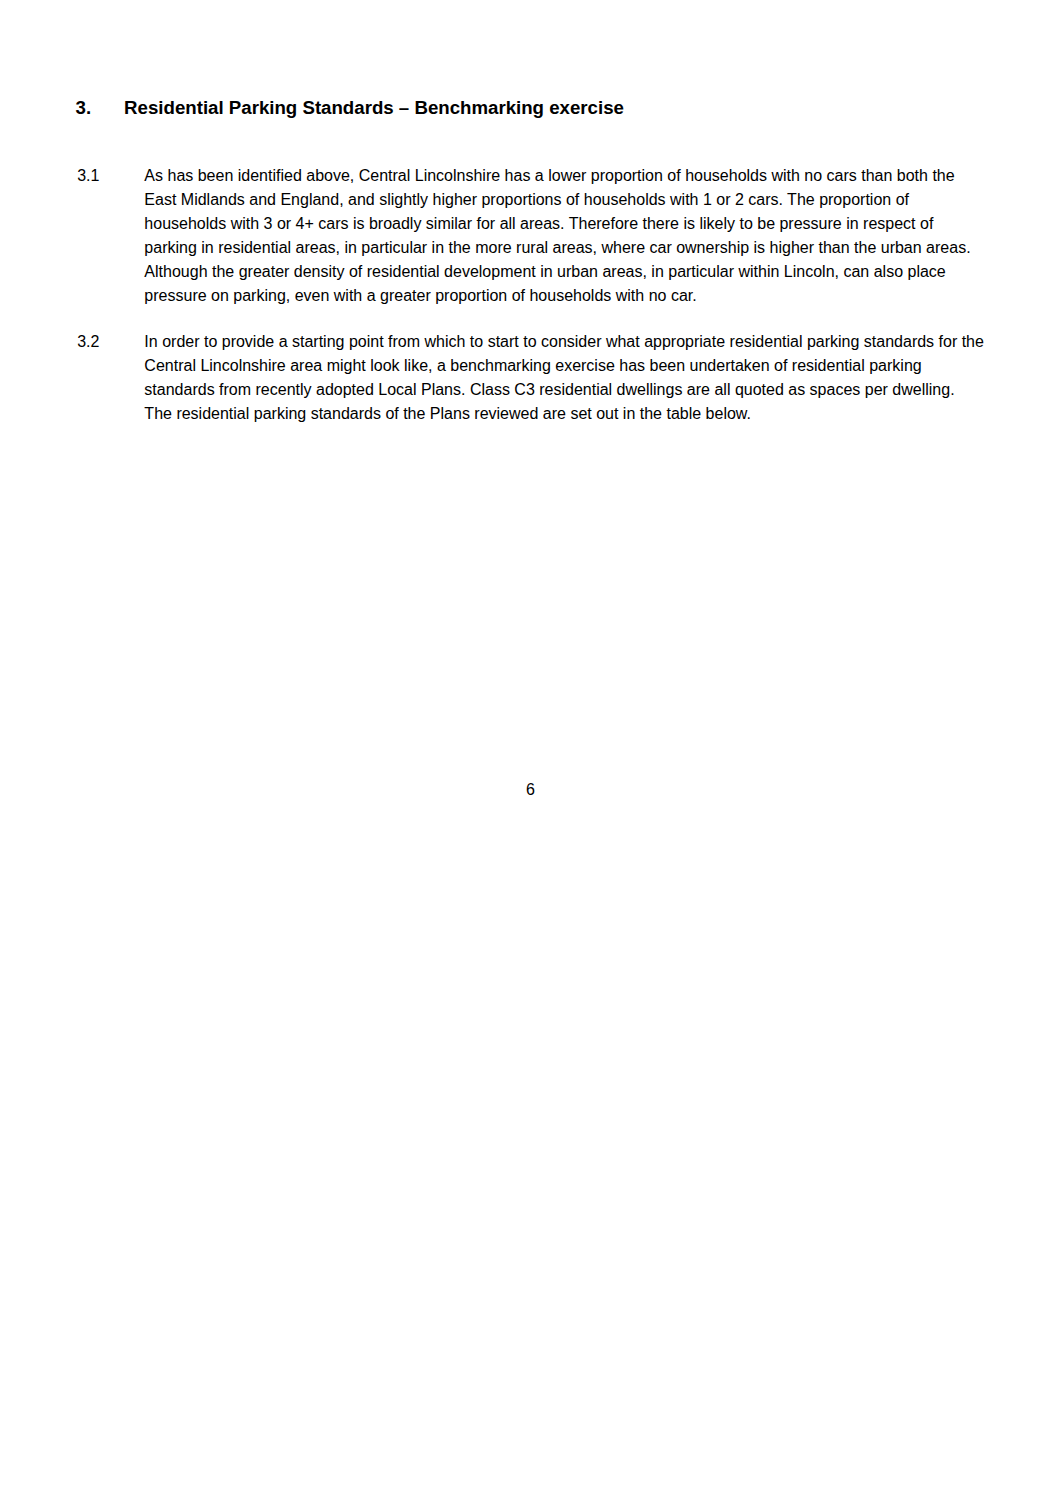3. Residential Parking Standards – Benchmarking exercise
3.1
As has been identified above, Central Lincolnshire has a lower proportion of households with no cars than both the East Midlands and England, and slightly higher proportions of households with 1 or 2 cars. The proportion of households with 3 or 4+ cars is broadly similar for all areas. Therefore there is likely to be pressure in respect of parking in residential areas, in particular in the more rural areas, where car ownership is higher than the urban areas. Although the greater density of residential development in urban areas, in particular within Lincoln, can also place pressure on parking, even with a greater proportion of households with no car.
3.2
In order to provide a starting point from which to start to consider what appropriate residential parking standards for the Central Lincolnshire area might look like, a benchmarking exercise has been undertaken of residential parking standards from recently adopted Local Plans. Class C3 residential dwellings are all quoted as spaces per dwelling. The residential parking standards of the Plans reviewed are set out in the table below.
6